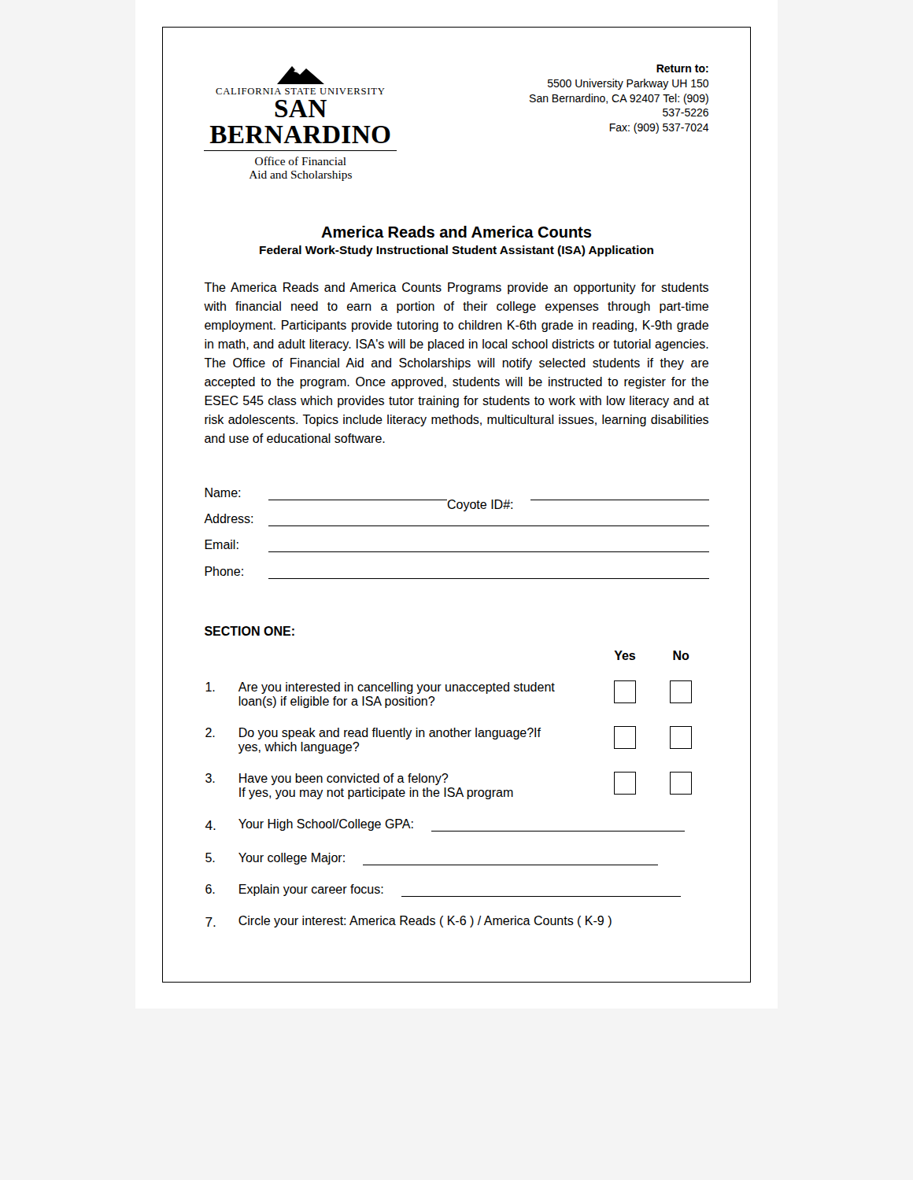CALIFORNIA STATE UNIVERSITY
SAN BERNARDINO
Office of Financial
Aid and Scholarships
Return to:
5500 University Parkway UH 150
San Bernardino, CA 92407 Tel: (909)
537-5226
Fax: (909) 537-7024
America Reads and America Counts
Federal Work-Study Instructional Student Assistant (ISA) Application
The America Reads and America Counts Programs provide an opportunity for students with financial need to earn a portion of their college expenses through part-time employment. Participants provide tutoring to children K-6th grade in reading, K-9th grade in math, and adult literacy. ISA's will be placed in local school districts or tutorial agencies. The Office of Financial Aid and Scholarships will notify selected students if they are accepted to the program. Once approved, students will be instructed to register for the ESEC 545 class which provides tutor training for students to work with low literacy and at risk adolescents. Topics include literacy methods, multicultural issues, learning disabilities and use of educational software.
| Name: | | Coyote ID#: | |
| Address: | |
| Email: | |
| Phone: | |
SECTION ONE:
| | | Yes | No |
| 1. | Are you interested in cancelling your unaccepted student loan(s) if eligible for a ISA position? | | |
| 2. | Do you speak and read fluently in another language?If yes, which language? | | |
| 3. | Have you been convicted of a felony? If yes, you may not participate in the ISA program | | |
| 4. | Your High School/College GPA: |
| 5. | Your college Major: |
| 6. | Explain your career focus: |
| 7. | Circle your interest: America Reads ( K-6 ) / America Counts ( K-9 ) |